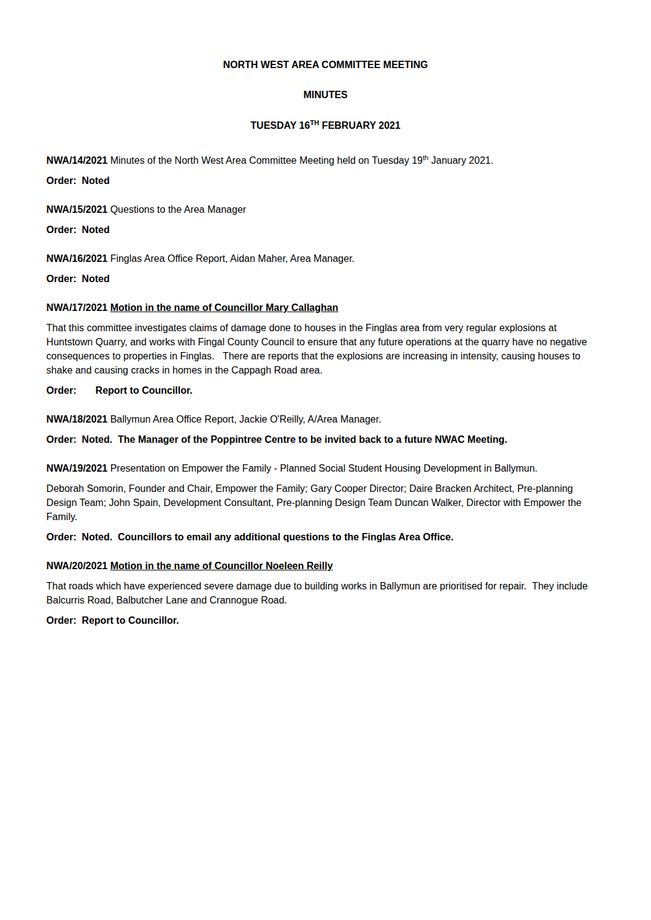NORTH WEST AREA COMMITTEE MEETING
MINUTES
TUESDAY 16TH FEBRUARY 2021
NWA/14/2021 Minutes of the North West Area Committee Meeting held on Tuesday 19th January 2021.
Order: Noted
NWA/15/2021 Questions to the Area Manager
Order: Noted
NWA/16/2021 Finglas Area Office Report, Aidan Maher, Area Manager.
Order: Noted
NWA/17/2021 Motion in the name of Councillor Mary Callaghan
That this committee investigates claims of damage done to houses in the Finglas area from very regular explosions at Huntstown Quarry, and works with Fingal County Council to ensure that any future operations at the quarry have no negative consequences to properties in Finglas. There are reports that the explosions are increasing in intensity, causing houses to shake and causing cracks in homes in the Cappagh Road area.
Order: Report to Councillor.
NWA/18/2021 Ballymun Area Office Report, Jackie O'Reilly, A/Area Manager.
Order: Noted. The Manager of the Poppintree Centre to be invited back to a future NWAC Meeting.
NWA/19/2021 Presentation on Empower the Family - Planned Social Student Housing Development in Ballymun.
Deborah Somorin, Founder and Chair, Empower the Family; Gary Cooper Director; Daire Bracken Architect, Pre-planning Design Team; John Spain, Development Consultant, Pre-planning Design Team Duncan Walker, Director with Empower the Family.
Order: Noted. Councillors to email any additional questions to the Finglas Area Office.
NWA/20/2021 Motion in the name of Councillor Noeleen Reilly
That roads which have experienced severe damage due to building works in Ballymun are prioritised for repair. They include Balcurris Road, Balbutcher Lane and Crannogue Road.
Order: Report to Councillor.